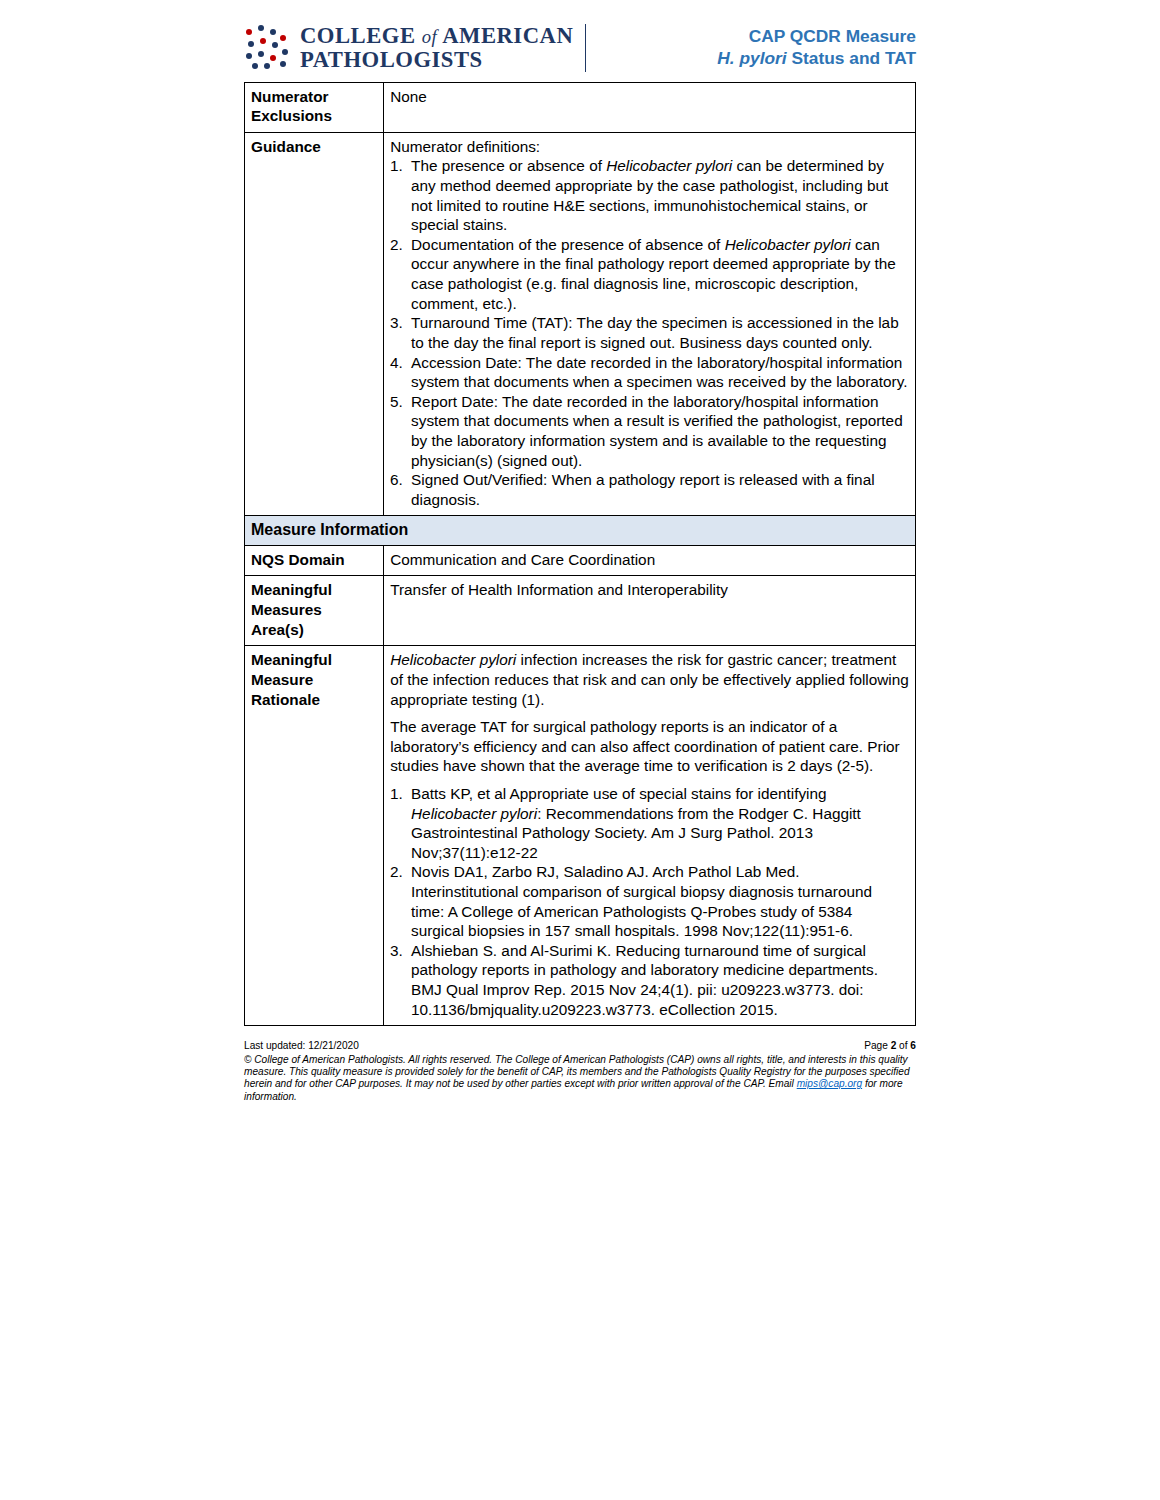COLLEGE of AMERICAN
PATHOLOGISTS
CAP QCDR Measure
H. pylori Status and TAT
| Numerator Exclusions | None |
| Guidance | Numerator definitions: The presence or absence of Helicobacter pylori can be determined by any method deemed appropriate by the case pathologist, including but not limited to routine H&E sections, immunohistochemical stains, or special stains. Documentation of the presence of absence of Helicobacter pylori can occur anywhere in the final pathology report deemed appropriate by the case pathologist (e.g. final diagnosis line, microscopic description, comment, etc.). Turnaround Time (TAT): The day the specimen is accessioned in the lab to the day the final report is signed out. Business days counted only. Accession Date: The date recorded in the laboratory/hospital information system that documents when a specimen was received by the laboratory. Report Date: The date recorded in the laboratory/hospital information system that documents when a result is verified the pathologist, reported by the laboratory information system and is available to the requesting physician(s) (signed out). Signed Out/Verified: When a pathology report is released with a final diagnosis. |
| Measure Information |
| NQS Domain | Communication and Care Coordination |
| Meaningful Measures Area(s) | Transfer of Health Information and Interoperability |
| Meaningful Measure Rationale | Helicobacter pylori infection increases the risk for gastric cancer; treatment of the infection reduces that risk and can only be effectively applied following appropriate testing (1). The average TAT for surgical pathology reports is an indicator of a laboratory’s efficiency and can also affect coordination of patient care. Prior studies have shown that the average time to verification is 2 days (2-5). Batts KP, et al Appropriate use of special stains for identifying Helicobacter pylori : Recommendations from the Rodger C. Haggitt Gastrointestinal Pathology Society. Am J Surg Pathol. 2013 Nov;37(11):e12-22 Novis DA1, Zarbo RJ, Saladino AJ. Arch Pathol Lab Med. Interinstitutional comparison of surgical biopsy diagnosis turnaround time: A College of American Pathologists Q-Probes study of 5384 surgical biopsies in 157 small hospitals. 1998 Nov;122(11):951-6. Alshieban S. and Al-Surimi K. Reducing turnaround time of surgical pathology reports in pathology and laboratory medicine departments. BMJ Qual Improv Rep. 2015 Nov 24;4(1). pii: u209223.w3773. doi: 10.1136/bmjquality.u209223.w3773. eCollection 2015. |
Last updated: 12/21/2020
Page 2 of 6
© College of American Pathologists. All rights reserved. The College of American Pathologists (CAP) owns all rights, title, and interests in this quality measure. This quality measure is provided solely for the benefit of CAP, its members and the Pathologists Quality Registry for the purposes specified herein and for other CAP purposes. It may not be used by other parties except with prior written approval of the CAP. Email mips@cap.org for more information.